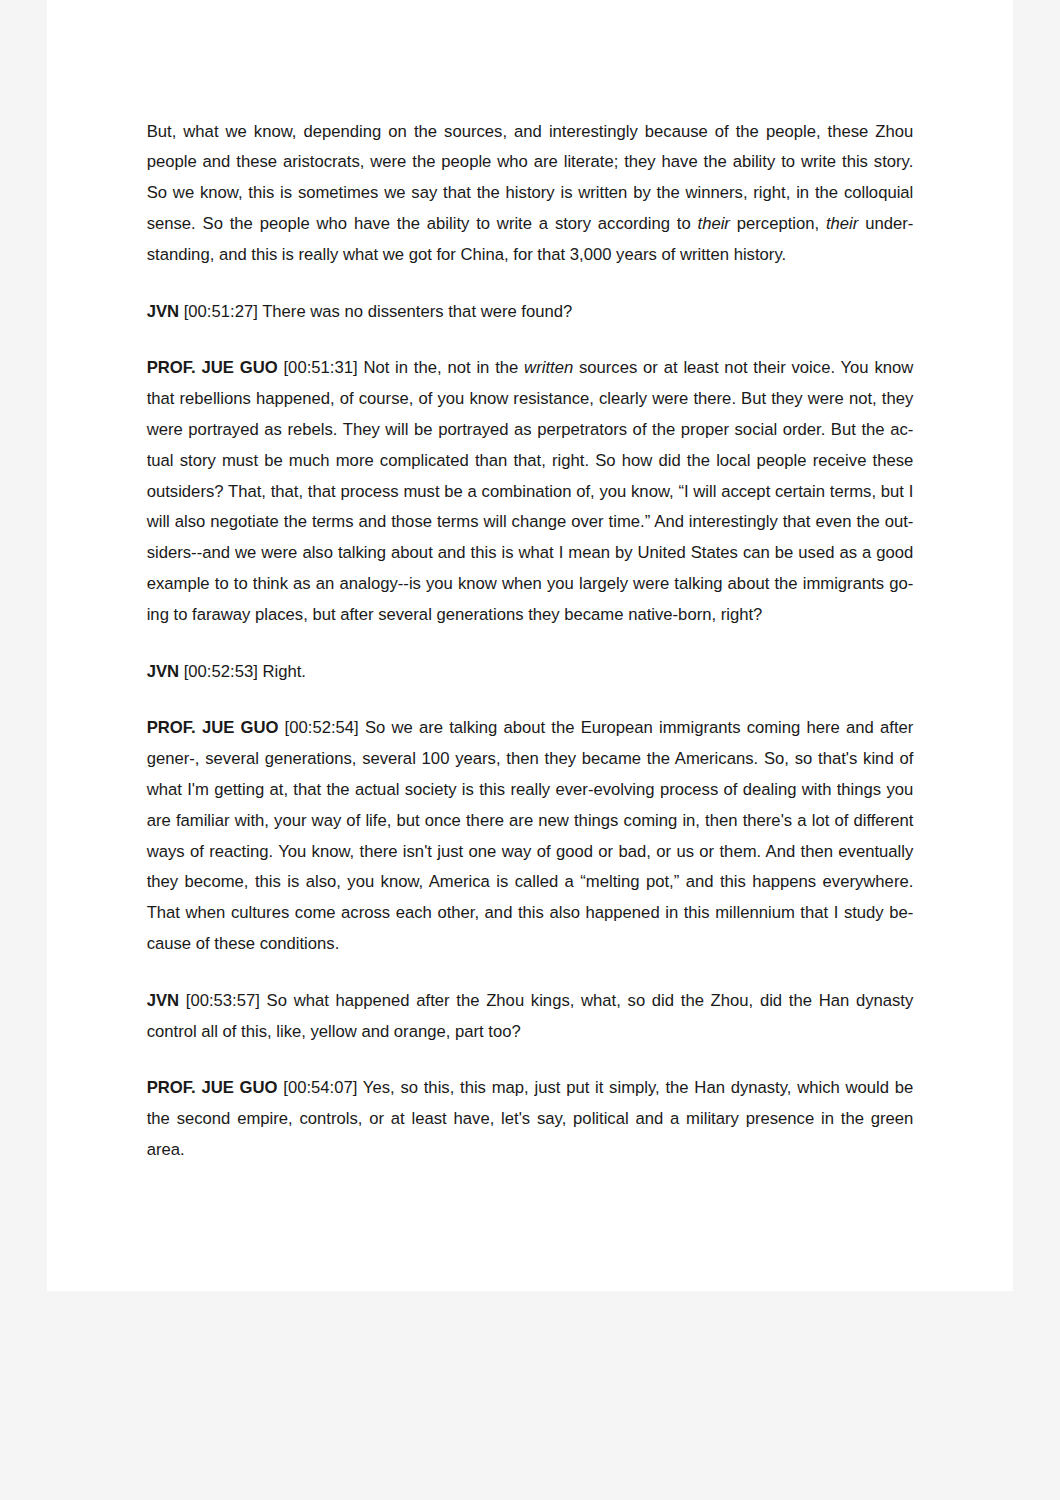But, what we know, depending on the sources, and interestingly because of the people, these Zhou people and these aristocrats, were the people who are literate; they have the ability to write this story. So we know, this is sometimes we say that the history is written by the winners, right, in the colloquial sense. So the people who have the ability to write a story according to their perception, their understanding, and this is really what we got for China, for that 3,000 years of written history.
JVN [00:51:27] There was no dissenters that were found?
PROF. JUE GUO [00:51:31] Not in the, not in the written sources or at least not their voice. You know that rebellions happened, of course, of you know resistance, clearly were there. But they were not, they were portrayed as rebels. They will be portrayed as perpetrators of the proper social order. But the actual story must be much more complicated than that, right. So how did the local people receive these outsiders? That, that, that process must be a combination of, you know, “I will accept certain terms, but I will also negotiate the terms and those terms will change over time.” And interestingly that even the outsiders--and we were also talking about and this is what I mean by United States can be used as a good example to to think as an analogy--is you know when you largely were talking about the immigrants going to faraway places, but after several generations they became native-born, right?
JVN [00:52:53] Right.
PROF. JUE GUO [00:52:54] So we are talking about the European immigrants coming here and after gener-, several generations, several 100 years, then they became the Americans. So, so that's kind of what I'm getting at, that the actual society is this really ever-evolving process of dealing with things you are familiar with, your way of life, but once there are new things coming in, then there's a lot of different ways of reacting. You know, there isn't just one way of good or bad, or us or them. And then eventually they become, this is also, you know, America is called a “melting pot,” and this happens everywhere. That when cultures come across each other, and this also happened in this millennium that I study because of these conditions.
JVN [00:53:57] So what happened after the Zhou kings, what, so did the Zhou, did the Han dynasty control all of this, like, yellow and orange, part too?
PROF. JUE GUO [00:54:07] Yes, so this, this map, just put it simply, the Han dynasty, which would be the second empire, controls, or at least have, let's say, political and a military presence in the green area.